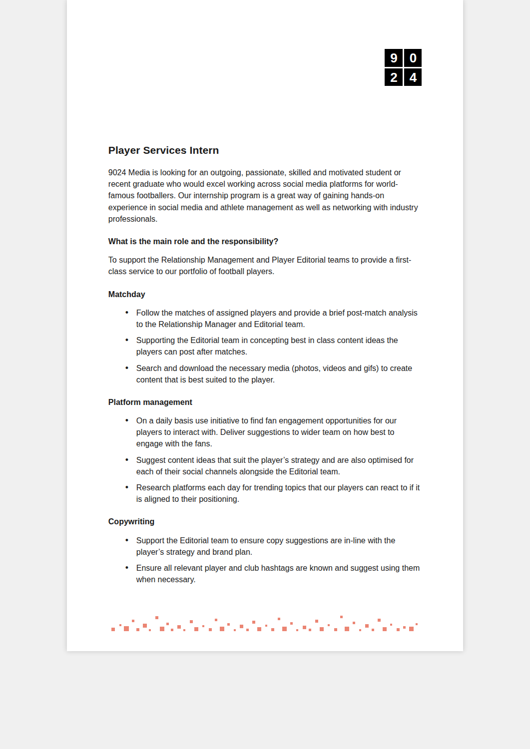9024
Player Services Intern
9024 Media is looking for an outgoing, passionate, skilled and motivated student or recent graduate who would excel working across social media platforms for world-famous footballers. Our internship program is a great way of gaining hands-on experience in social media and athlete management as well as networking with industry professionals.
What is the main role and the responsibility?
To support the Relationship Management and Player Editorial teams to provide a first-class service to our portfolio of football players.
Matchday
Follow the matches of assigned players and provide a brief post-match analysis to the Relationship Manager and Editorial team.
Supporting the Editorial team in concepting best in class content ideas the players can post after matches.
Search and download the necessary media (photos, videos and gifs) to create content that is best suited to the player.
Platform management
On a daily basis use initiative to find fan engagement opportunities for our players to interact with. Deliver suggestions to wider team on how best to engage with the fans.
Suggest content ideas that suit the player’s strategy and are also optimised for each of their social channels alongside the Editorial team.
Research platforms each day for trending topics that our players can react to if it is aligned to their positioning.
Copywriting
Support the Editorial team to ensure copy suggestions are in-line with the player’s strategy and brand plan.
Ensure all relevant player and club hashtags are known and suggest using them when necessary.